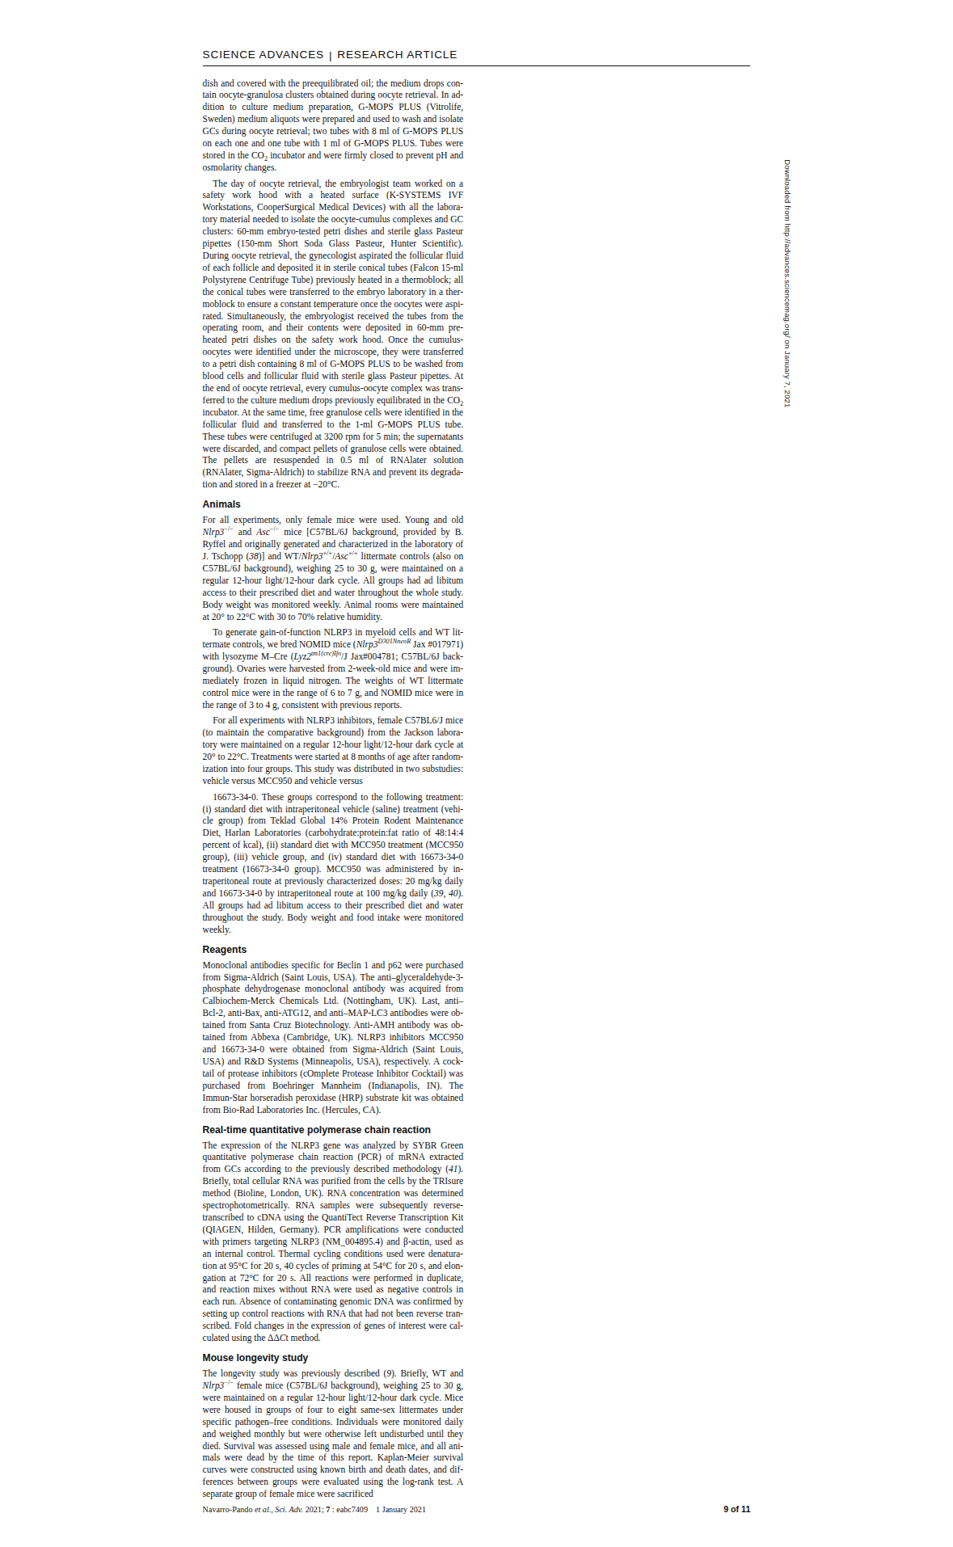SCIENCE ADVANCES|RESEARCH ARTICLE
Downloaded from http://advances.sciencemag.org/ on January 7, 2021
dish and covered with the preequilibrated oil; the medium drops contain oocyte-granulosa clusters obtained during oocyte retrieval. In addition to culture medium preparation, G-MOPS PLUS (Vitrolife, Sweden) medium aliquots were prepared and used to wash and isolate GCs during oocyte retrieval; two tubes with 8 ml of G-MOPS PLUS on each one and one tube with 1 ml of G-MOPS PLUS. Tubes were stored in the CO2 incubator and were firmly closed to prevent pH and osmolarity changes.
The day of oocyte retrieval, the embryologist team worked on a safety work hood with a heated surface (K-SYSTEMS IVF Workstations, CooperSurgical Medical Devices) with all the laboratory material needed to isolate the oocyte-cumulus complexes and GC clusters: 60-mm embryo-tested petri dishes and sterile glass Pasteur pipettes (150-mm Short Soda Glass Pasteur, Hunter Scientific). During oocyte retrieval, the gynecologist aspirated the follicular fluid of each follicle and deposited it in sterile conical tubes (Falcon 15-ml Polystyrene Centrifuge Tube) previously heated in a thermoblock; all the conical tubes were transferred to the embryo laboratory in a thermoblock to ensure a constant temperature once the oocytes were aspirated. Simultaneously, the embryologist received the tubes from the operating room, and their contents were deposited in 60-mm preheated petri dishes on the safety work hood. Once the cumulus-oocytes were identified under the microscope, they were transferred to a petri dish containing 8 ml of G-MOPS PLUS to be washed from blood cells and follicular fluid with sterile glass Pasteur pipettes. At the end of oocyte retrieval, every cumulus-oocyte complex was transferred to the culture medium drops previously equilibrated in the CO2 incubator. At the same time, free granulose cells were identified in the follicular fluid and transferred to the 1-ml G-MOPS PLUS tube. These tubes were centrifuged at 3200 rpm for 5 min; the supernatants were discarded, and compact pellets of granulose cells were obtained. The pellets are resuspended in 0.5 ml of RNAlater solution (RNAlater, Sigma-Aldrich) to stabilize RNA and prevent its degradation and stored in a freezer at −20°C.
Animals
For all experiments, only female mice were used. Young and old Nlrp3−/− and Asc−/− mice [C57BL/6J background, provided by B. Ryffel and originally generated and characterized in the laboratory of J. Tschopp (38)] and WT/Nlrp3+/+/Asc+/+ littermate controls (also on C57BL/6J background), weighing 25 to 30 g, were maintained on a regular 12-hour light/12-hour dark cycle. All groups had ad libitum access to their prescribed diet and water throughout the whole study. Body weight was monitored weekly. Animal rooms were maintained at 20° to 22°C with 30 to 70% relative humidity.
To generate gain-of-function NLRP3 in myeloid cells and WT littermate controls, we bred NOMID mice (Nlrp3D301NneoR Jax #017971) with lysozyme M–Cre (Lyz2tm1(cre)Ifo/J Jax#004781; C57BL/6J background). Ovaries were harvested from 2-week-old mice and were immediately frozen in liquid nitrogen. The weights of WT littermate control mice were in the range of 6 to 7 g, and NOMID mice were in the range of 3 to 4 g, consistent with previous reports.
For all experiments with NLRP3 inhibitors, female C57BL6/J mice (to maintain the comparative background) from the Jackson laboratory were maintained on a regular 12-hour light/12-hour dark cycle at 20° to 22°C. Treatments were started at 8 months of age after randomization into four groups. This study was distributed in two substudies: vehicle versus MCC950 and vehicle versus
16673-34-0. These groups correspond to the following treatment: (i) standard diet with intraperitoneal vehicle (saline) treatment (vehicle group) from Teklad Global 14% Protein Rodent Maintenance Diet, Harlan Laboratories (carbohydrate:protein:fat ratio of 48:14:4 percent of kcal), (ii) standard diet with MCC950 treatment (MCC950 group), (iii) vehicle group, and (iv) standard diet with 16673-34-0 treatment (16673-34-0 group). MCC950 was administered by intraperitoneal route at previously characterized doses: 20 mg/kg daily and 16673-34-0 by intraperitoneal route at 100 mg/kg daily (39, 40). All groups had ad libitum access to their prescribed diet and water throughout the study. Body weight and food intake were monitored weekly.
Reagents
Monoclonal antibodies specific for Beclin 1 and p62 were purchased from Sigma-Aldrich (Saint Louis, USA). The anti–glyceraldehyde-3-phosphate dehydrogenase monoclonal antibody was acquired from Calbiochem-Merck Chemicals Ltd. (Nottingham, UK). Last, anti–Bcl-2, anti-Bax, anti-ATG12, and anti–MAP-LC3 antibodies were obtained from Santa Cruz Biotechnology. Anti-AMH antibody was obtained from Abbexa (Cambridge, UK). NLRP3 inhibitors MCC950 and 16673-34-0 were obtained from Sigma-Aldrich (Saint Louis, USA) and R&D Systems (Minneapolis, USA), respectively. A cocktail of protease inhibitors (cOmplete Protease Inhibitor Cocktail) was purchased from Boehringer Mannheim (Indianapolis, IN). The Immun-Star horseradish peroxidase (HRP) substrate kit was obtained from Bio-Rad Laboratories Inc. (Hercules, CA).
Real-time quantitative polymerase chain reaction
The expression of the NLRP3 gene was analyzed by SYBR Green quantitative polymerase chain reaction (PCR) of mRNA extracted from GCs according to the previously described methodology (41). Briefly, total cellular RNA was purified from the cells by the TRIsure method (Bioline, London, UK). RNA concentration was determined spectrophotometrically. RNA samples were subsequently reverse-transcribed to cDNA using the QuantiTect Reverse Transcription Kit (QIAGEN, Hilden, Germany). PCR amplifications were conducted with primers targeting NLRP3 (NM_004895.4) and β-actin, used as an internal control. Thermal cycling conditions used were denaturation at 95°C for 20 s, 40 cycles of priming at 54°C for 20 s, and elongation at 72°C for 20 s. All reactions were performed in duplicate, and reaction mixes without RNA were used as negative controls in each run. Absence of contaminating genomic DNA was confirmed by setting up control reactions with RNA that had not been reverse transcribed. Fold changes in the expression of genes of interest were calculated using the ΔΔCt method.
Mouse longevity study
The longevity study was previously described (9). Briefly, WT and Nlrp3−/− female mice (C57BL/6J background), weighing 25 to 30 g, were maintained on a regular 12-hour light/12-hour dark cycle. Mice were housed in groups of four to eight same-sex littermates under specific pathogen–free conditions. Individuals were monitored daily and weighed monthly but were otherwise left undisturbed until they died. Survival was assessed using male and female mice, and all animals were dead by the time of this report. Kaplan-Meier survival curves were constructed using known birth and death dates, and differences between groups were evaluated using the log-rank test. A separate group of female mice were sacrificed
Navarro-Pando et al., Sci. Adv. 2021; 7 : eabc7409 1 January 2021
9 of 11